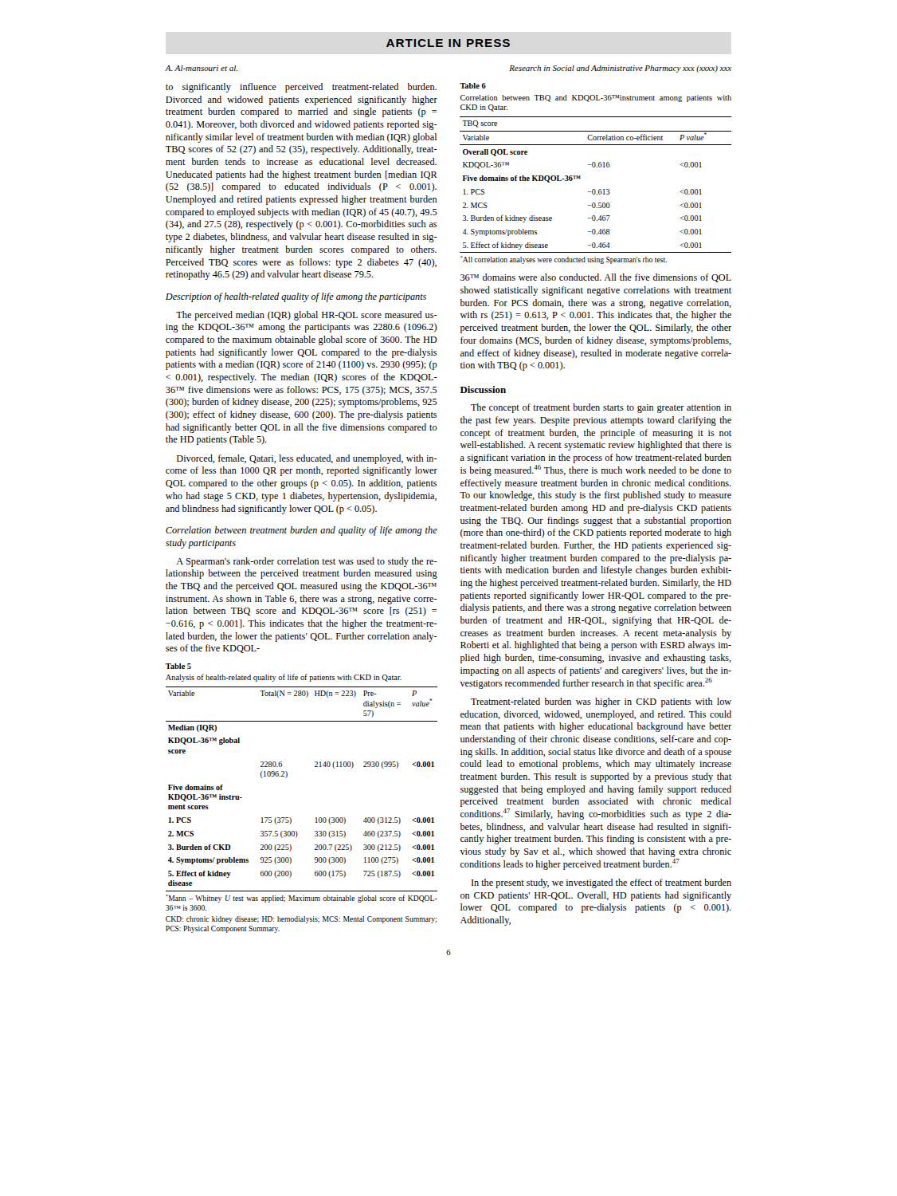ARTICLE IN PRESS
A. Al-mansouri et al.
Research in Social and Administrative Pharmacy xxx (xxxx) xxx
to significantly influence perceived treatment-related burden. Divorced and widowed patients experienced significantly higher treatment burden compared to married and single patients (p = 0.041). Moreover, both divorced and widowed patients reported significantly similar level of treatment burden with median (IQR) global TBQ scores of 52 (27) and 52 (35), respectively. Additionally, treatment burden tends to increase as educational level decreased. Uneducated patients had the highest treatment burden [median IQR (52 (38.5)] compared to educated individuals (P < 0.001). Unemployed and retired patients expressed higher treatment burden compared to employed subjects with median (IQR) of 45 (40.7), 49.5 (34), and 27.5 (28), respectively (p < 0.001). Co-morbidities such as type 2 diabetes, blindness, and valvular heart disease resulted in significantly higher treatment burden scores compared to others. Perceived TBQ scores were as follows: type 2 diabetes 47 (40), retinopathy 46.5 (29) and valvular heart disease 79.5.
Description of health-related quality of life among the participants
The perceived median (IQR) global HR-QOL score measured using the KDQOL-36™ among the participants was 2280.6 (1096.2) compared to the maximum obtainable global score of 3600. The HD patients had significantly lower QOL compared to the pre-dialysis patients with a median (IQR) score of 2140 (1100) vs. 2930 (995); (p < 0.001), respectively. The median (IQR) scores of the KDQOL-36™ five dimensions were as follows: PCS, 175 (375); MCS, 357.5 (300); burden of kidney disease, 200 (225); symptoms/problems, 925 (300); effect of kidney disease, 600 (200). The pre-dialysis patients had significantly better QOL in all the five dimensions compared to the HD patients (Table 5).
Divorced, female, Qatari, less educated, and unemployed, with income of less than 1000 QR per month, reported significantly lower QOL compared to the other groups (p < 0.05). In addition, patients who had stage 5 CKD, type 1 diabetes, hypertension, dyslipidemia, and blindness had significantly lower QOL (p < 0.05).
Correlation between treatment burden and quality of life among the study participants
A Spearman's rank-order correlation test was used to study the relationship between the perceived treatment burden measured using the TBQ and the perceived QOL measured using the KDQOL-36™ instrument. As shown in Table 6, there was a strong, negative correlation between TBQ score and KDQOL-36™ score [rs (251) = −0.616, p < 0.001]. This indicates that the higher the treatment-related burden, the lower the patients' QOL. Further correlation analyses of the five KDQOL-
Table 5
Analysis of health-related quality of life of patients with CKD in Qatar.
| Variable | Total(N = 280) | HD(n = 223) | Pre-dialysis(n = 57) | P value * |
| --- | --- | --- | --- | --- |
| Median (IQR) | | | | |
| KDQOL-36™ global score | | | | |
| | 2280.6 (1096.2) | 2140 (1100) | 2930 (995) | <0.001 |
| Five domains of KDQOL-36™ instrument scores | | | | |
| 1. PCS | 175 (375) | 100 (300) | 400 (312.5) | <0.001 |
| 2. MCS | 357.5 (300) | 330 (315) | 460 (237.5) | <0.001 |
| 3. Burden of CKD | 200 (225) | 200.7 (225) | 300 (212.5) | <0.001 |
| 4. Symptoms/ problems | 925 (300) | 900 (300) | 1100 (275) | <0.001 |
| 5. Effect of kidney disease | 600 (200) | 600 (175) | 725 (187.5) | <0.001 |
*Mann – Whitney U test was applied; Maximum obtainable global score of KDQOL-36™ is 3600.
CKD: chronic kidney disease; HD: hemodialysis; MCS: Mental Component Summary; PCS: Physical Component Summary.
Table 6
Correlation between TBQ and KDQOL-36™instrument among patients with CKD in Qatar.
| TBQ score |
| --- |
| Variable | Correlation co-efficient | P value * |
| Overall QOL score | | |
| KDQOL-36™ | −0.616 | <0.001 |
| Five domains of the KDQOL-36™ | | |
| 1. PCS | −0.613 | <0.001 |
| 2. MCS | −0.500 | <0.001 |
| 3. Burden of kidney disease | −0.467 | <0.001 |
| 4. Symptoms/problems | −0.468 | <0.001 |
| 5. Effect of kidney disease | −0.464 | <0.001 |
*All correlation analyses were conducted using Spearman's rho test.
36™ domains were also conducted. All the five dimensions of QOL showed statistically significant negative correlations with treatment burden. For PCS domain, there was a strong, negative correlation, with rs (251) = 0.613, P < 0.001. This indicates that, the higher the perceived treatment burden, the lower the QOL. Similarly, the other four domains (MCS, burden of kidney disease, symptoms/problems, and effect of kidney disease), resulted in moderate negative correlation with TBQ (p < 0.001).
Discussion
The concept of treatment burden starts to gain greater attention in the past few years. Despite previous attempts toward clarifying the concept of treatment burden, the principle of measuring it is not well-established. A recent systematic review highlighted that there is a significant variation in the process of how treatment-related burden is being measured.46 Thus, there is much work needed to be done to effectively measure treatment burden in chronic medical conditions. To our knowledge, this study is the first published study to measure treatment-related burden among HD and pre-dialysis CKD patients using the TBQ. Our findings suggest that a substantial proportion (more than one-third) of the CKD patients reported moderate to high treatment-related burden. Further, the HD patients experienced significantly higher treatment burden compared to the pre-dialysis patients with medication burden and lifestyle changes burden exhibiting the highest perceived treatment-related burden. Similarly, the HD patients reported significantly lower HR-QOL compared to the pre-dialysis patients, and there was a strong negative correlation between burden of treatment and HR-QOL, signifying that HR-QOL decreases as treatment burden increases. A recent meta-analysis by Roberti et al. highlighted that being a person with ESRD always implied high burden, time-consuming, invasive and exhausting tasks, impacting on all aspects of patients' and caregivers' lives, but the investigators recommended further research in that specific area.26
Treatment-related burden was higher in CKD patients with low education, divorced, widowed, unemployed, and retired. This could mean that patients with higher educational background have better understanding of their chronic disease conditions, self-care and coping skills. In addition, social status like divorce and death of a spouse could lead to emotional problems, which may ultimately increase treatment burden. This result is supported by a previous study that suggested that being employed and having family support reduced perceived treatment burden associated with chronic medical conditions.47 Similarly, having co-morbidities such as type 2 diabetes, blindness, and valvular heart disease had resulted in significantly higher treatment burden. This finding is consistent with a previous study by Sav et al., which showed that having extra chronic conditions leads to higher perceived treatment burden.47
In the present study, we investigated the effect of treatment burden on CKD patients' HR-QOL. Overall, HD patients had significantly lower QOL compared to pre-dialysis patients (p < 0.001). Additionally,
6